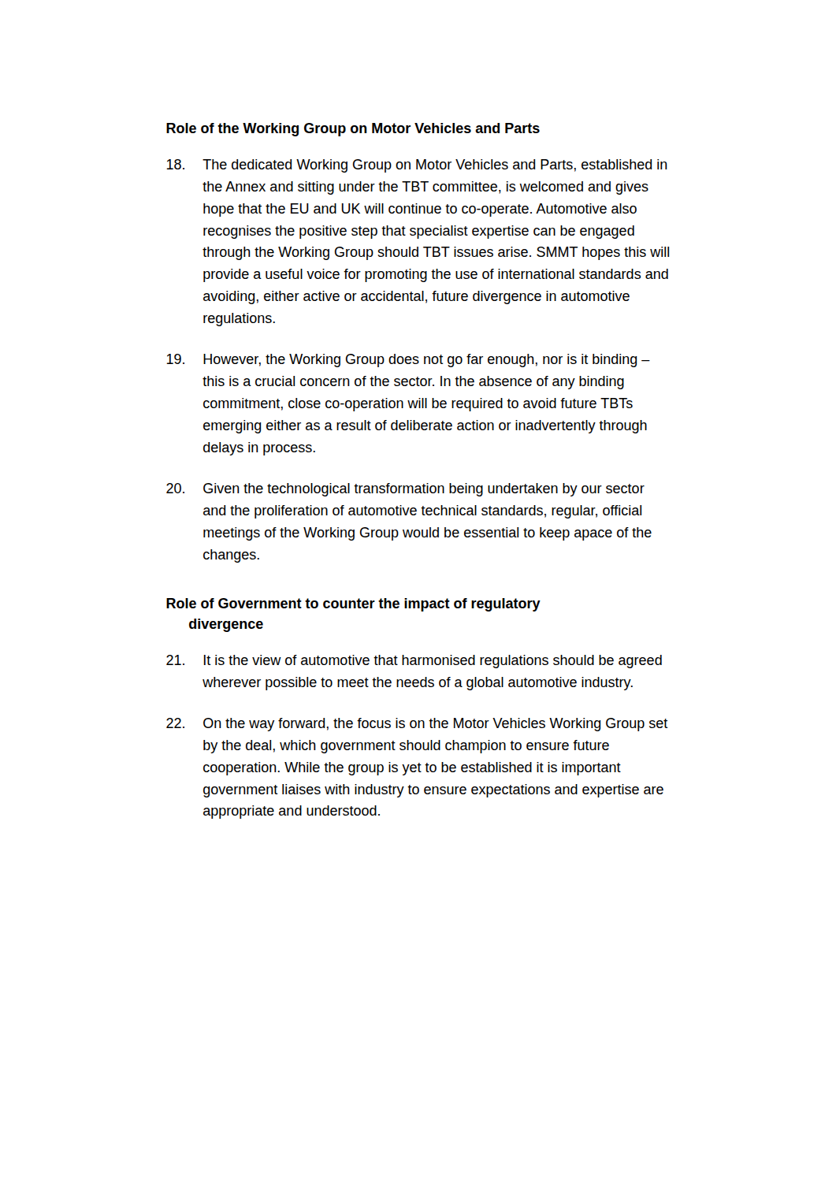Role of the Working Group on Motor Vehicles and Parts
18. The dedicated Working Group on Motor Vehicles and Parts, established in the Annex and sitting under the TBT committee, is welcomed and gives hope that the EU and UK will continue to co-operate. Automotive also recognises the positive step that specialist expertise can be engaged through the Working Group should TBT issues arise. SMMT hopes this will provide a useful voice for promoting the use of international standards and avoiding, either active or accidental, future divergence in automotive regulations.
19. However, the Working Group does not go far enough, nor is it binding – this is a crucial concern of the sector. In the absence of any binding commitment, close co-operation will be required to avoid future TBTs emerging either as a result of deliberate action or inadvertently through delays in process.
20. Given the technological transformation being undertaken by our sector and the proliferation of automotive technical standards, regular, official meetings of the Working Group would be essential to keep apace of the changes.
Role of Government to counter the impact of regulatory divergence
21. It is the view of automotive that harmonised regulations should be agreed wherever possible to meet the needs of a global automotive industry.
22. On the way forward, the focus is on the Motor Vehicles Working Group set by the deal, which government should champion to ensure future cooperation. While the group is yet to be established it is important government liaises with industry to ensure expectations and expertise are appropriate and understood.